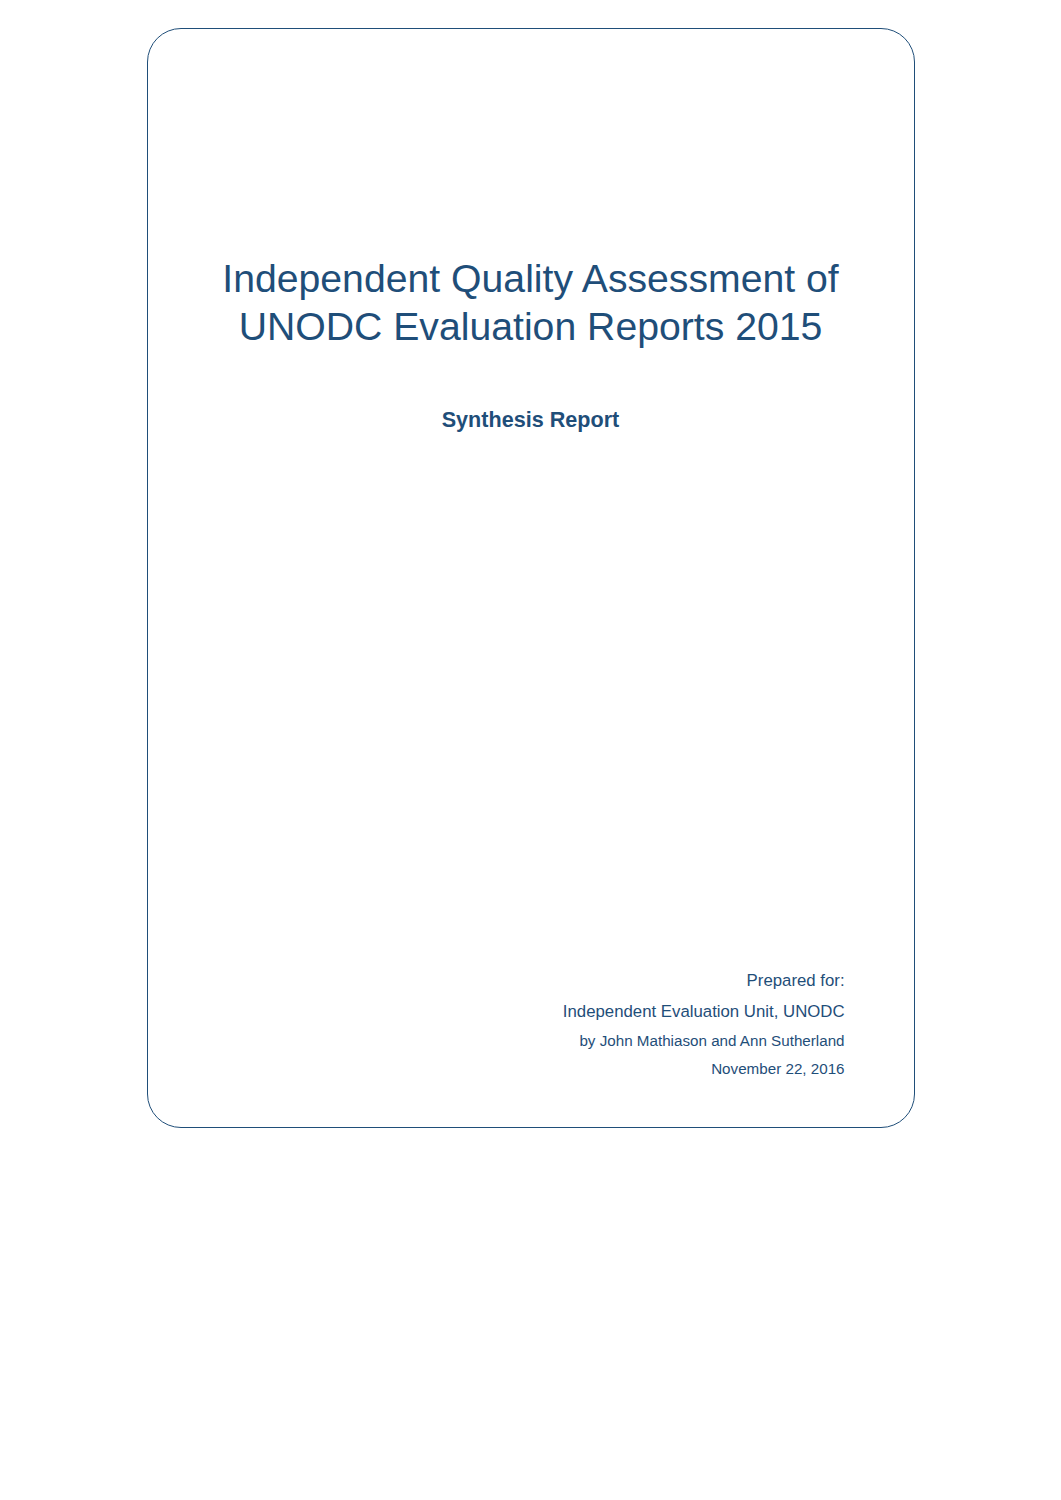Independent Quality Assessment of UNODC Evaluation Reports 2015
Synthesis Report
Prepared for:
Independent Evaluation Unit, UNODC
by John Mathiason and Ann Sutherland
November 22, 2016